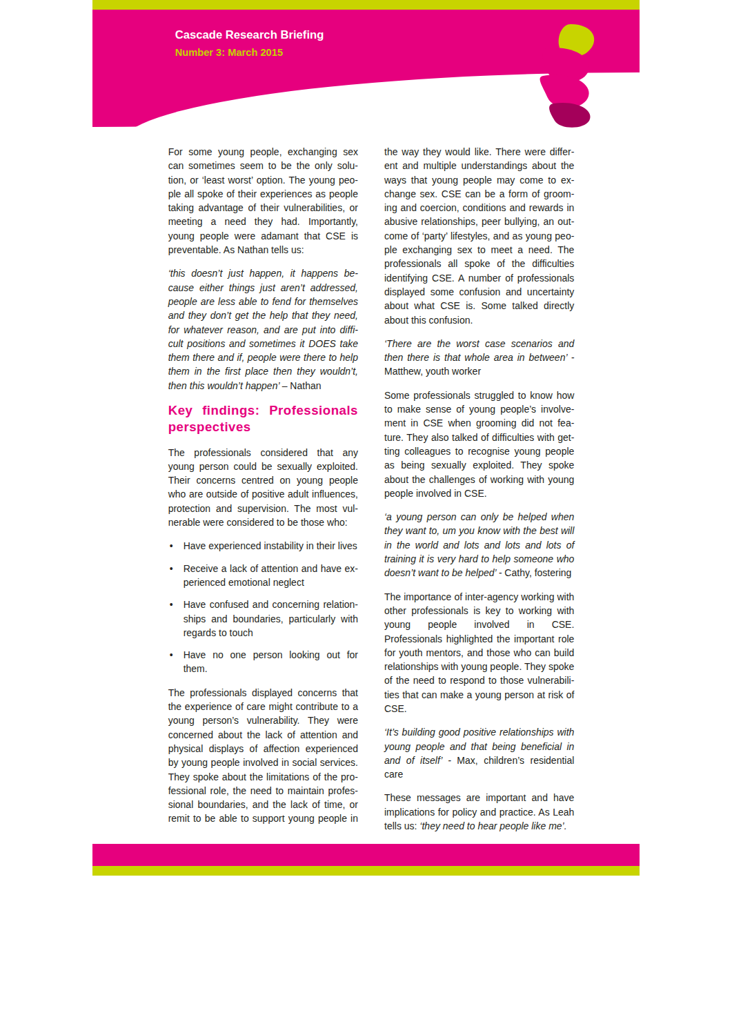Cascade Research Briefing
Number 3: March 2015
For some young people, exchanging sex can sometimes seem to be the only solution, or ‘least worst’ option. The young people all spoke of their experiences as people taking advantage of their vulnerabilities, or meeting a need they had. Importantly, young people were adamant that CSE is preventable. As Nathan tells us:
‘this doesn’t just happen, it happens because either things just aren’t addressed, people are less able to fend for themselves and they don’t get the help that they need, for whatever reason, and are put into difficult positions and sometimes it DOES take them there and if, people were there to help them in the first place then they wouldn’t, then this wouldn’t happen’ – Nathan
Key findings: Professionals perspectives
The professionals considered that any young person could be sexually exploited. Their concerns centred on young people who are outside of positive adult influences, protection and supervision. The most vulnerable were considered to be those who:
Have experienced instability in their lives
Receive a lack of attention and have experienced emotional neglect
Have confused and concerning relationships and boundaries, particularly with regards to touch
Have no one person looking out for them.
The professionals displayed concerns that the experience of care might contribute to a young person’s vulnerability. They were concerned about the lack of attention and physical displays of affection experienced by young people involved in social services. They spoke about the limitations of the professional role, the need to maintain professional boundaries, and the lack of time, or remit to be able to support young people in the way they would like. There were different and multiple understandings about the ways that young people may come to exchange sex. CSE can be a form of grooming and coercion, conditions and rewards in abusive relationships, peer bullying, an outcome of ‘party’ lifestyles, and as young people exchanging sex to meet a need. The professionals all spoke of the difficulties identifying CSE. A number of professionals displayed some confusion and uncertainty about what CSE is. Some talked directly about this confusion.
‘There are the worst case scenarios and then there is that whole area in between’ - Matthew, youth worker
Some professionals struggled to know how to make sense of young people’s involvement in CSE when grooming did not feature. They also talked of difficulties with getting colleagues to recognise young people as being sexually exploited. They spoke about the challenges of working with young people involved in CSE.
‘a young person can only be helped when they want to, um you know with the best will in the world and lots and lots and lots of training it is very hard to help someone who doesn’t want to be helped’ - Cathy, fostering
The importance of inter-agency working with other professionals is key to working with young people involved in CSE. Professionals highlighted the important role for youth mentors, and those who can build relationships with young people. They spoke of the need to respond to those vulnerabilities that can make a young person at risk of CSE.
‘It’s building good positive relationships with young people and that being beneficial in and of itself’ - Max, children’s residential care
These messages are important and have implications for policy and practice. As Leah tells us: ‘they need to hear people like me’.